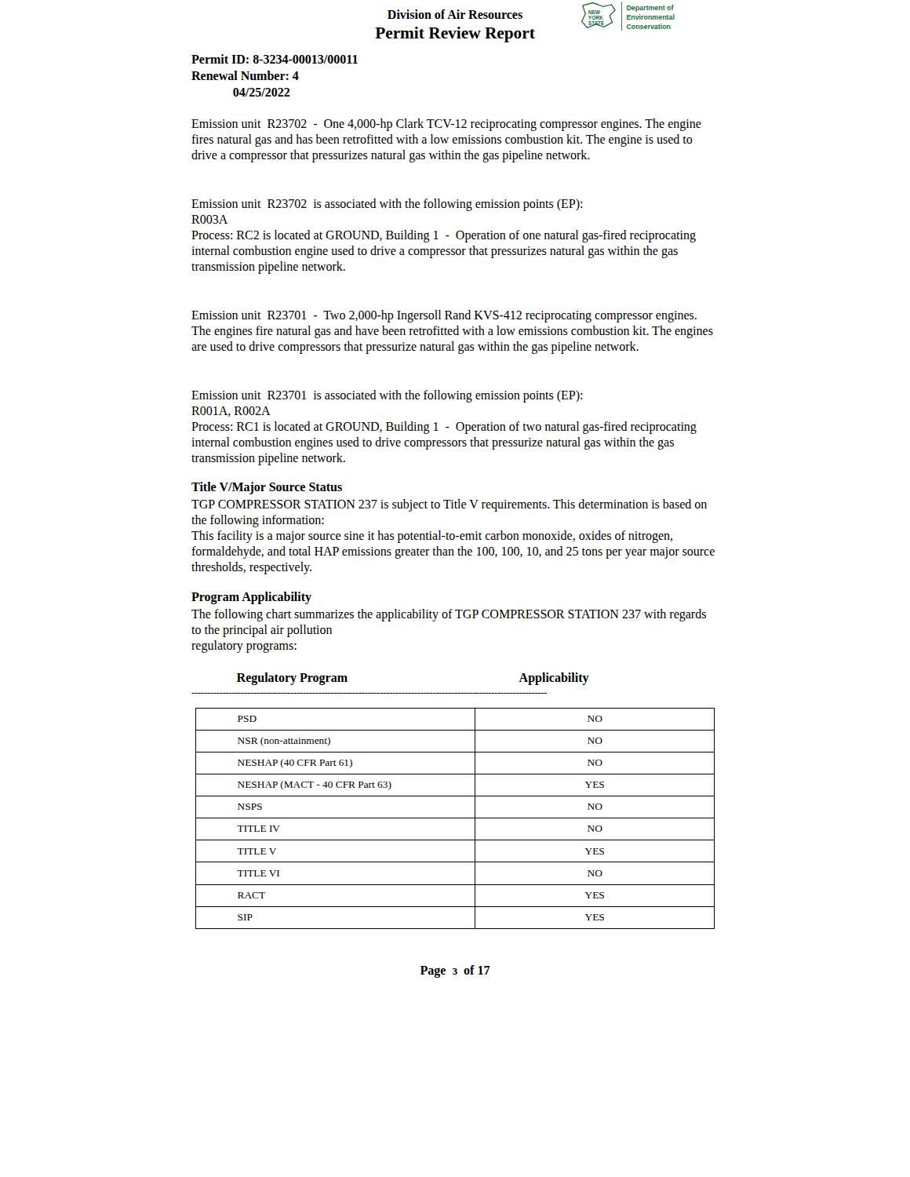NEW YORK STATE Department of Environmental Conservation
Division of Air Resources
Permit Review Report
Permit ID: 8-3234-00013/00011
Renewal Number: 4 04/25/2022
Emission unit R23702 - One 4,000-hp Clark TCV-12 reciprocating compressor engines. The engine fires natural gas and has been retrofitted with a low emissions combustion kit. The engine is used to drive a compressor that pressurizes natural gas within the gas pipeline network.
Emission unit R23702 is associated with the following emission points (EP):
R003A
Process: RC2 is located at GROUND, Building 1 - Operation of one natural gas-fired reciprocating internal combustion engine used to drive a compressor that pressurizes natural gas within the gas transmission pipeline network.
Emission unit R23701 - Two 2,000-hp Ingersoll Rand KVS-412 reciprocating compressor engines. The engines fire natural gas and have been retrofitted with a low emissions combustion kit. The engines are used to drive compressors that pressurize natural gas within the gas pipeline network.
Emission unit R23701 is associated with the following emission points (EP):
R001A, R002A
Process: RC1 is located at GROUND, Building 1 - Operation of two natural gas-fired reciprocating internal combustion engines used to drive compressors that pressurize natural gas within the gas transmission pipeline network.
Title V/Major Source Status
TGP COMPRESSOR STATION 237 is subject to Title V requirements. This determination is based on the following information:
This facility is a major source sine it has potential-to-emit carbon monoxide, oxides of nitrogen, formaldehyde, and total HAP emissions greater than the 100, 100, 10, and 25 tons per year major source thresholds, respectively.
Program Applicability
The following chart summarizes the applicability of TGP COMPRESSOR STATION 237 with regards to the principal air pollution
regulatory programs:
Regulatory Program Applicability
-------------------------------------------------------------------------------------------------------------------
| PSD | NO |
| NSR (non-attainment) | NO |
| NESHAP (40 CFR Part 61) | NO |
| NESHAP (MACT - 40 CFR Part 63) | YES |
| NSPS | NO |
| TITLE IV | NO |
| TITLE V | YES |
| TITLE VI | NO |
| RACT | YES |
| SIP | YES |
Page 3 of 17